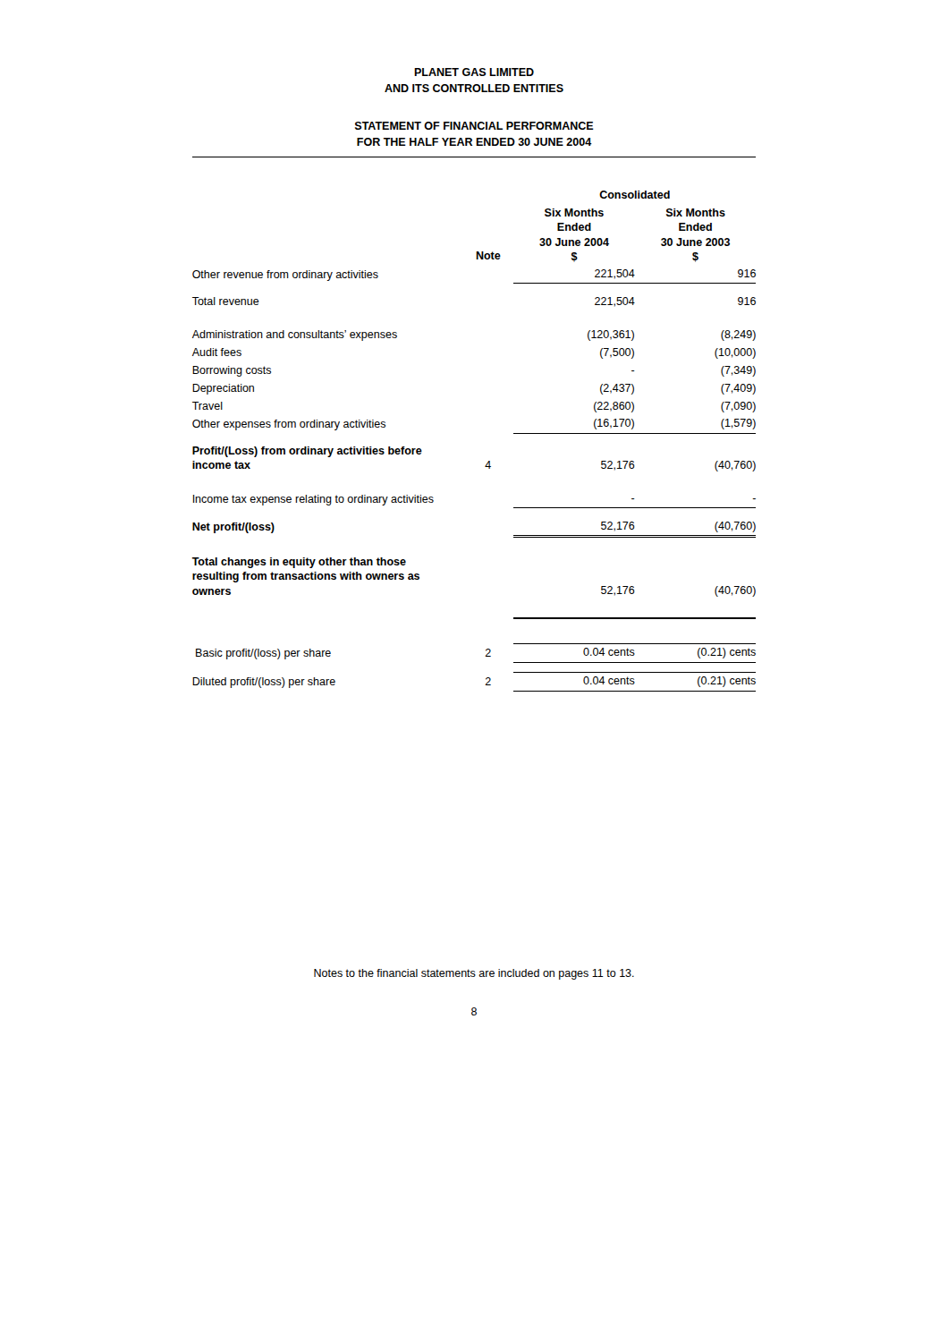PLANET GAS LIMITED
AND ITS CONTROLLED ENTITIES
STATEMENT OF FINANCIAL PERFORMANCE
FOR THE HALF YEAR ENDED 30 JUNE 2004
| | | Consolidated |
| --- | --- | --- |
| | Note | Six Months Ended 30 June 2004 $ | Six Months Ended 30 June 2003 $ |
| Other revenue from ordinary activities | | 221,504 | 916 |
| Total revenue | | 221,504 | 916 |
| Administration and consultants’ expenses | | (120,361) | (8,249) |
| Audit fees | | (7,500) | (10,000) |
| Borrowing costs | | - | (7,349) |
| Depreciation | | (2,437) | (7,409) |
| Travel | | (22,860) | (7,090) |
| Other expenses from ordinary activities | | (16,170) | (1,579) |
| Profit/(Loss) from ordinary activities before income tax | 4 | 52,176 | (40,760) |
| Income tax expense relating to ordinary activities | | - | - |
| Net profit/(loss) | | 52,176 | (40,760) |
| Total changes in equity other than those resulting from transactions with owners as owners | | 52,176 | (40,760) |
| Basic profit/(loss) per share | 2 | 0.04 cents | (0.21) cents |
| Diluted profit/(loss) per share | 2 | 0.04 cents | (0.21) cents |
Notes to the financial statements are included on pages 11 to 13.
8